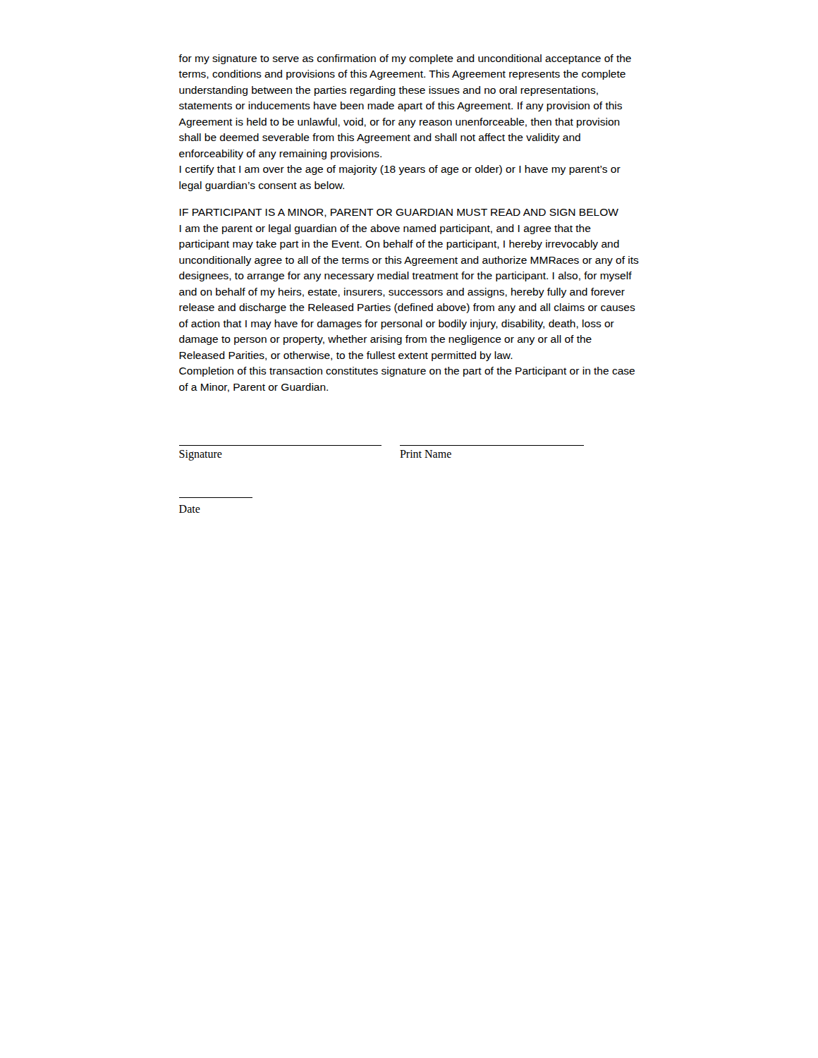for my signature to serve as confirmation of my complete and unconditional acceptance of the terms, conditions and provisions of this Agreement. This Agreement represents the complete understanding between the parties regarding these issues and no oral representations, statements or inducements have been made apart of this Agreement. If any provision of this Agreement is held to be unlawful, void, or for any reason unenforceable, then that provision shall be deemed severable from this Agreement and shall not affect the validity and enforceability of any remaining provisions.
I certify that I am over the age of majority (18 years of age or older) or I have my parent’s or legal guardian’s consent as below.
IF PARTICIPANT IS A MINOR, PARENT OR GUARDIAN MUST READ AND SIGN BELOW
I am the parent or legal guardian of the above named participant, and I agree that the participant may take part in the Event. On behalf of the participant, I hereby irrevocably and unconditionally agree to all of the terms or this Agreement and authorize MMRaces or any of its designees, to arrange for any necessary medial treatment for the participant. I also, for myself and on behalf of my heirs, estate, insurers, successors and assigns, hereby fully and forever release and discharge the Released Parties (defined above) from any and all claims or causes of action that I may have for damages for personal or bodily injury, disability, death, loss or damage to person or property, whether arising from the negligence or any or all of the Released Parities, or otherwise, to the fullest extent permitted by law.
Completion of this transaction constitutes signature on the part of the Participant or in the case of a Minor, Parent or Guardian.
| Signature | | Print Name | |
Date